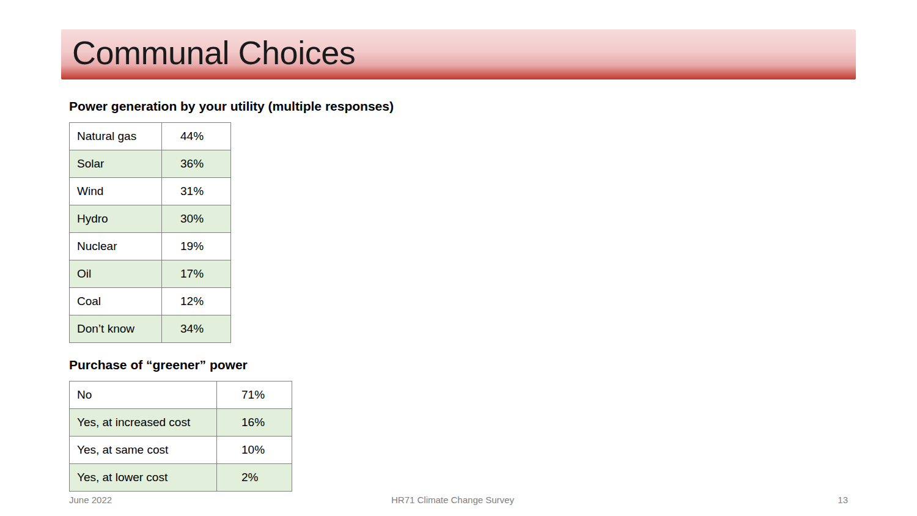Communal Choices
Power generation by your utility (multiple responses)
| Natural gas | 44% |
| Solar | 36% |
| Wind | 31% |
| Hydro | 30% |
| Nuclear | 19% |
| Oil | 17% |
| Coal | 12% |
| Don’t know | 34% |
Purchase of “greener” power
| No | 71% |
| Yes, at increased cost | 16% |
| Yes, at same cost | 10% |
| Yes, at lower cost | 2% |
June 2022
HR71 Climate Change Survey
13